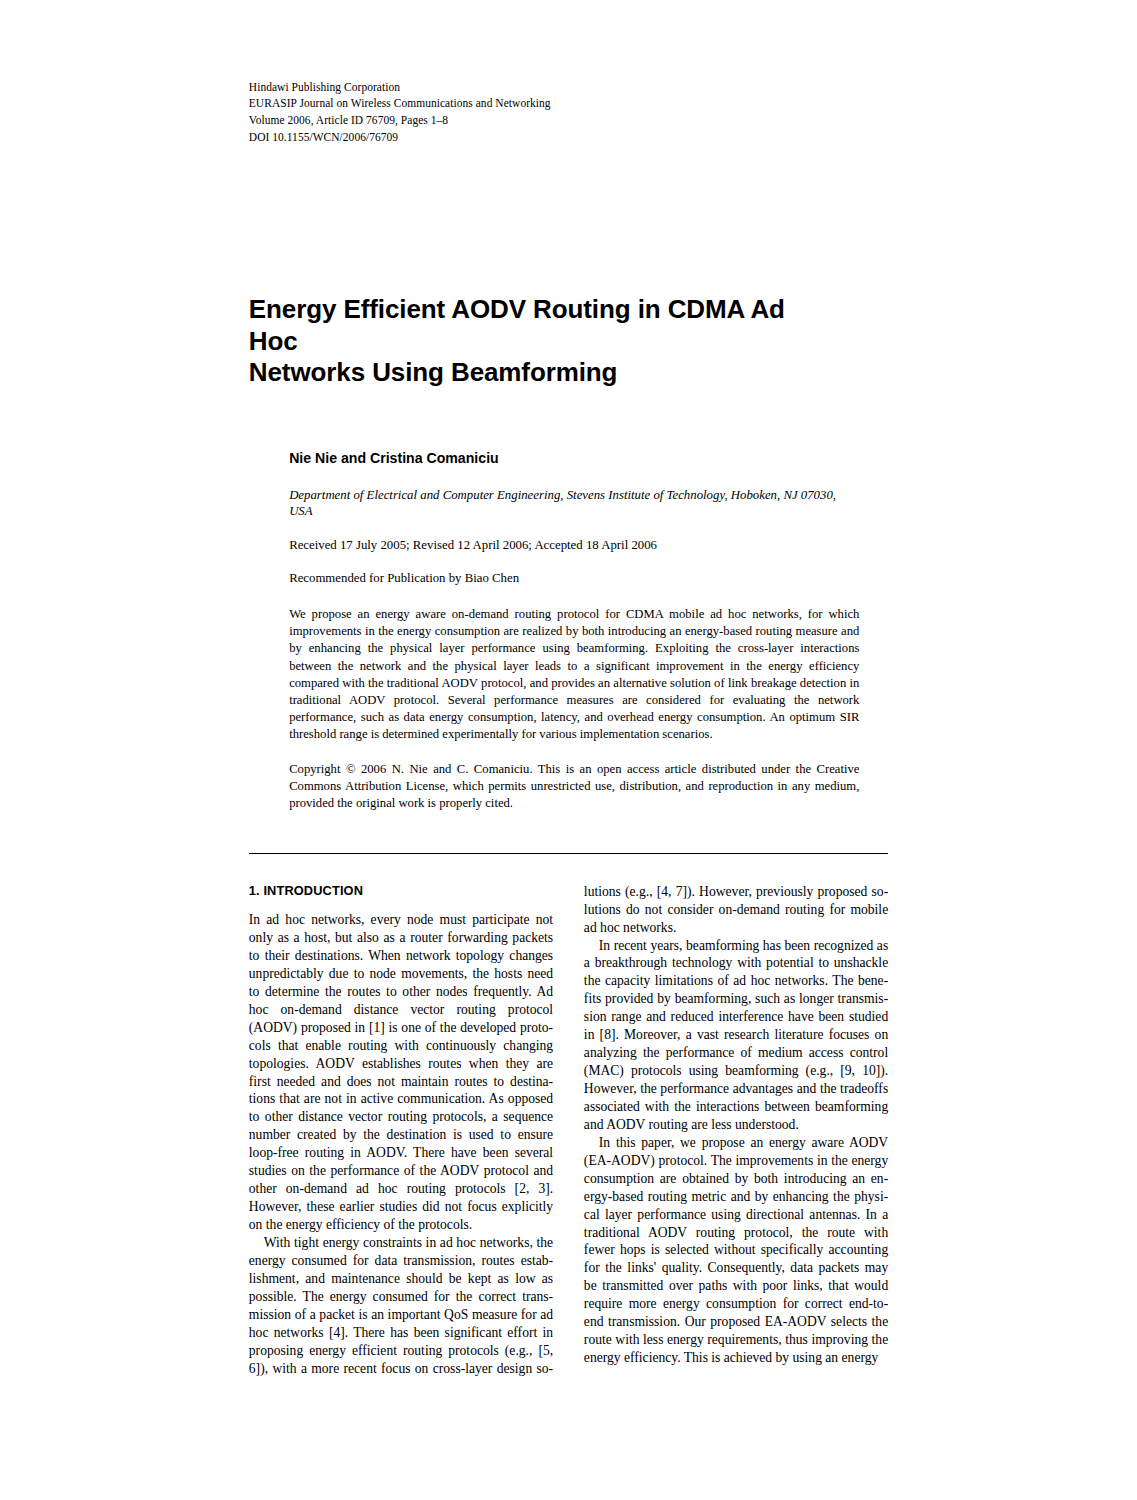Hindawi Publishing Corporation
EURASIP Journal on Wireless Communications and Networking
Volume 2006, Article ID 76709, Pages 1–8
DOI 10.1155/WCN/2006/76709
Energy Efficient AODV Routing in CDMA Ad Hoc
Networks Using Beamforming
Nie Nie and Cristina Comaniciu
Department of Electrical and Computer Engineering, Stevens Institute of Technology, Hoboken, NJ 07030, USA
Received 17 July 2005; Revised 12 April 2006; Accepted 18 April 2006
Recommended for Publication by Biao Chen
We propose an energy aware on-demand routing protocol for CDMA mobile ad hoc networks, for which improvements in the energy consumption are realized by both introducing an energy-based routing measure and by enhancing the physical layer performance using beamforming. Exploiting the cross-layer interactions between the network and the physical layer leads to a significant improvement in the energy efficiency compared with the traditional AODV protocol, and provides an alternative solution of link breakage detection in traditional AODV protocol. Several performance measures are considered for evaluating the network performance, such as data energy consumption, latency, and overhead energy consumption. An optimum SIR threshold range is determined experimentally for various implementation scenarios.
Copyright © 2006 N. Nie and C. Comaniciu. This is an open access article distributed under the Creative Commons Attribution License, which permits unrestricted use, distribution, and reproduction in any medium, provided the original work is properly cited.
1. INTRODUCTION
In ad hoc networks, every node must participate not only as a host, but also as a router forwarding packets to their destinations. When network topology changes unpredictably due to node movements, the hosts need to determine the routes to other nodes frequently. Ad hoc on-demand distance vector routing protocol (AODV) proposed in [1] is one of the developed protocols that enable routing with continuously changing topologies. AODV establishes routes when they are first needed and does not maintain routes to destinations that are not in active communication. As opposed to other distance vector routing protocols, a sequence number created by the destination is used to ensure loop-free routing in AODV. There have been several studies on the performance of the AODV protocol and other on-demand ad hoc routing protocols [2, 3]. However, these earlier studies did not focus explicitly on the energy efficiency of the protocols.
With tight energy constraints in ad hoc networks, the energy consumed for data transmission, routes establishment, and maintenance should be kept as low as possible. The energy consumed for the correct transmission of a packet is an important QoS measure for ad hoc networks [4]. There has been significant effort in proposing energy efficient routing protocols (e.g., [5, 6]), with a more recent focus on cross-layer design solutions (e.g., [4, 7]). However, previously proposed solutions do not consider on-demand routing for mobile ad hoc networks.
In recent years, beamforming has been recognized as a breakthrough technology with potential to unshackle the capacity limitations of ad hoc networks. The benefits provided by beamforming, such as longer transmission range and reduced interference have been studied in [8]. Moreover, a vast research literature focuses on analyzing the performance of medium access control (MAC) protocols using beamforming (e.g., [9, 10]). However, the performance advantages and the tradeoffs associated with the interactions between beamforming and AODV routing are less understood.
In this paper, we propose an energy aware AODV (EA-AODV) protocol. The improvements in the energy consumption are obtained by both introducing an energy-based routing metric and by enhancing the physical layer performance using directional antennas. In a traditional AODV routing protocol, the route with fewer hops is selected without specifically accounting for the links' quality. Consequently, data packets may be transmitted over paths with poor links, that would require more energy consumption for correct end-to-end transmission. Our proposed EA-AODV selects the route with less energy requirements, thus improving the energy efficiency. This is achieved by using an energy